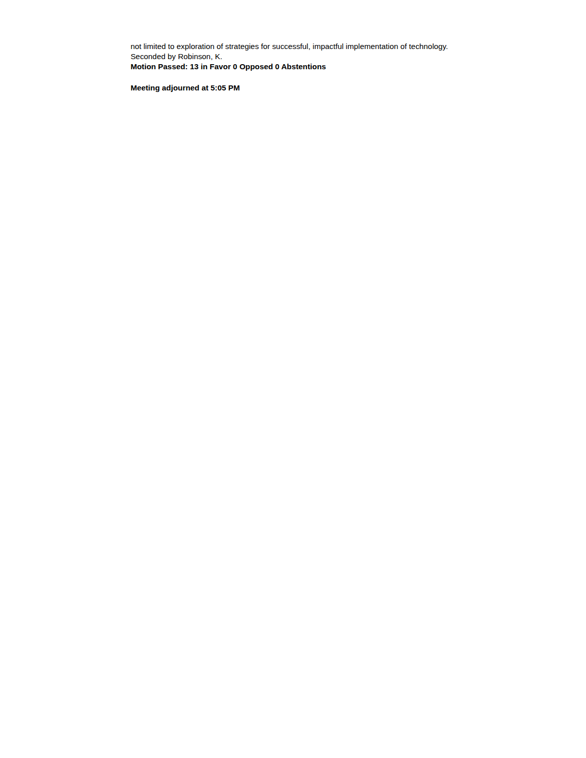not limited to exploration of strategies for successful, impactful implementation of technology. Seconded by Robinson, K.
Motion Passed: 13 in Favor 0 Opposed 0 Abstentions
Meeting adjourned at 5:05 PM